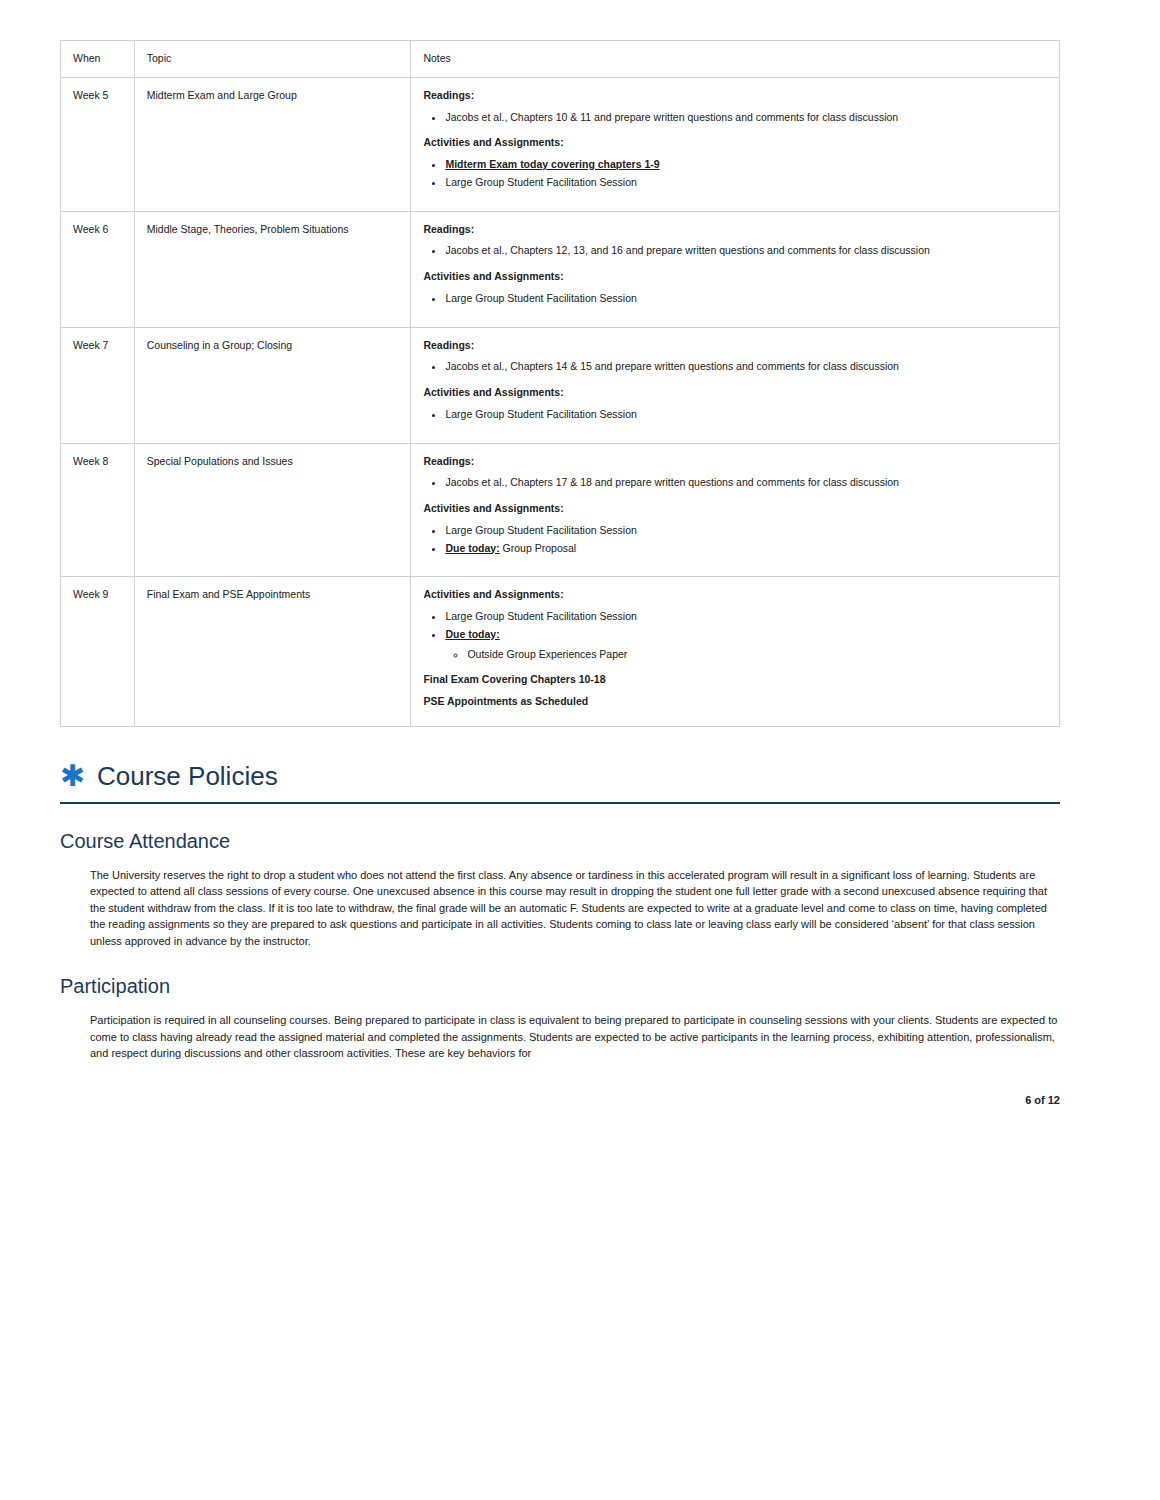| When | Topic | Notes |
| --- | --- | --- |
| Week 5 | Midterm Exam and Large Group | Readings: Jacobs et al., Chapters 10 & 11 and prepare written questions and comments for class discussion Activities and Assignments: Midterm Exam today covering chapters 1-9 Large Group Student Facilitation Session |
| Week 6 | Middle Stage, Theories, Problem Situations | Readings: Jacobs et al., Chapters 12, 13, and 16 and prepare written questions and comments for class discussion Activities and Assignments: Large Group Student Facilitation Session |
| Week 7 | Counseling in a Group; Closing | Readings: Jacobs et al., Chapters 14 & 15 and prepare written questions and comments for class discussion Activities and Assignments: Large Group Student Facilitation Session |
| Week 8 | Special Populations and Issues | Readings: Jacobs et al., Chapters 17 & 18 and prepare written questions and comments for class discussion Activities and Assignments: Large Group Student Facilitation Session Due today: Group Proposal |
| Week 9 | Final Exam and PSE Appointments | Activities and Assignments: Large Group Student Facilitation Session Due today: Outside Group Experiences Paper Final Exam Covering Chapters 10-18 PSE Appointments as Scheduled |
✱Course Policies
Course Attendance
The University reserves the right to drop a student who does not attend the first class. Any absence or tardiness in this accelerated program will result in a significant loss of learning. Students are expected to attend all class sessions of every course. One unexcused absence in this course may result in dropping the student one full letter grade with a second unexcused absence requiring that the student withdraw from the class. If it is too late to withdraw, the final grade will be an automatic F. Students are expected to write at a graduate level and come to class on time, having completed the reading assignments so they are prepared to ask questions and participate in all activities. Students coming to class late or leaving class early will be considered ‘absent’ for that class session unless approved in advance by the instructor.
Participation
Participation is required in all counseling courses. Being prepared to participate in class is equivalent to being prepared to participate in counseling sessions with your clients. Students are expected to come to class having already read the assigned material and completed the assignments. Students are expected to be active participants in the learning process, exhibiting attention, professionalism, and respect during discussions and other classroom activities. These are key behaviors for
6 of 12